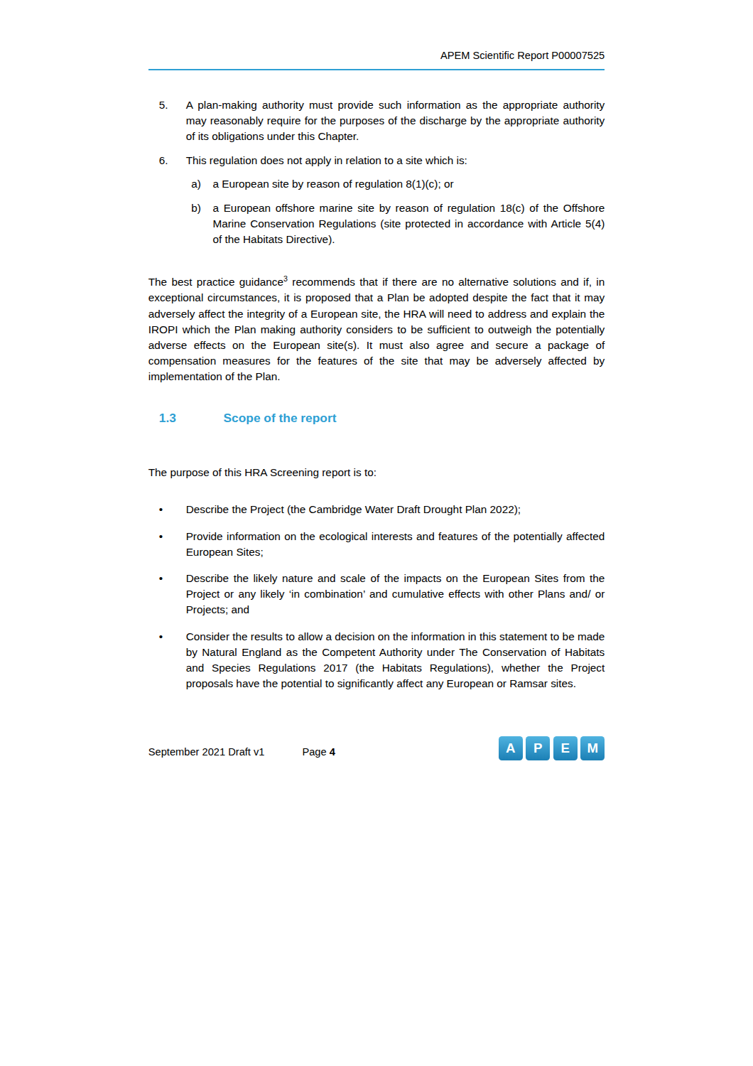APEM Scientific Report P00007525
5. A plan-making authority must provide such information as the appropriate authority may reasonably require for the purposes of the discharge by the appropriate authority of its obligations under this Chapter.
6. This regulation does not apply in relation to a site which is:
a) a European site by reason of regulation 8(1)(c); or
b) a European offshore marine site by reason of regulation 18(c) of the Offshore Marine Conservation Regulations (site protected in accordance with Article 5(4) of the Habitats Directive).
The best practice guidance3 recommends that if there are no alternative solutions and if, in exceptional circumstances, it is proposed that a Plan be adopted despite the fact that it may adversely affect the integrity of a European site, the HRA will need to address and explain the IROPI which the Plan making authority considers to be sufficient to outweigh the potentially adverse effects on the European site(s). It must also agree and secure a package of compensation measures for the features of the site that may be adversely affected by implementation of the Plan.
1.3 Scope of the report
The purpose of this HRA Screening report is to:
• Describe the Project (the Cambridge Water Draft Drought Plan 2022);
• Provide information on the ecological interests and features of the potentially affected European Sites;
• Describe the likely nature and scale of the impacts on the European Sites from the Project or any likely ‘in combination’ and cumulative effects with other Plans and/ or Projects; and
• Consider the results to allow a decision on the information in this statement to be made by Natural England as the Competent Authority under The Conservation of Habitats and Species Regulations 2017 (the Habitats Regulations), whether the Project proposals have the potential to significantly affect any European or Ramsar sites.
September 2021 Draft v1 Page 4
APEM